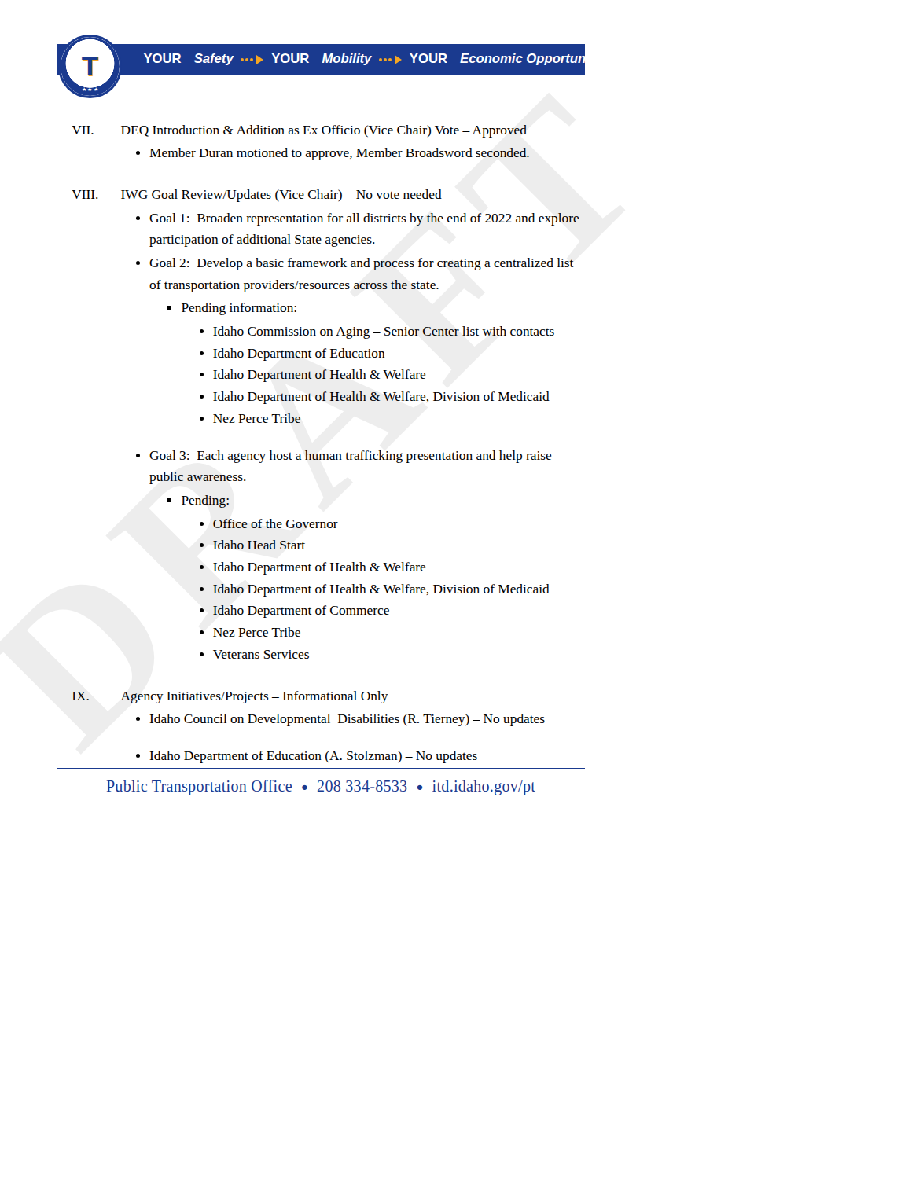DRAFT
IDAHO
T
★ ★ ★
YOUR Safety YOUR Mobility YOUR Economic Opportunity
VII.
DEQ Introduction & Addition as Ex Officio (Vice Chair) Vote – Approved
Member Duran motioned to approve, Member Broadsword seconded.
VIII.
IWG Goal Review/Updates (Vice Chair) – No vote needed
Goal 1: Broaden representation for all districts by the end of 2022 and explore participation of additional State agencies.
Goal 2: Develop a basic framework and process for creating a centralized list of transportation providers/resources across the state.
Pending information:
Idaho Commission on Aging – Senior Center list with contacts
Idaho Department of Education
Idaho Department of Health & Welfare
Idaho Department of Health & Welfare, Division of Medicaid
Nez Perce Tribe
Goal 3: Each agency host a human trafficking presentation and help raise public awareness.
Pending:
Office of the Governor
Idaho Head Start
Idaho Department of Health & Welfare
Idaho Department of Health & Welfare, Division of Medicaid
Idaho Department of Commerce
Nez Perce Tribe
Veterans Services
IX.
Agency Initiatives/Projects – Informational Only
Idaho Council on Developmental Disabilities (R. Tierney) – No updates
Idaho Department of Education (A. Stolzman) – No updates
Public Transportation Office ● 208 334-8533 ● itd.idaho.gov/pt